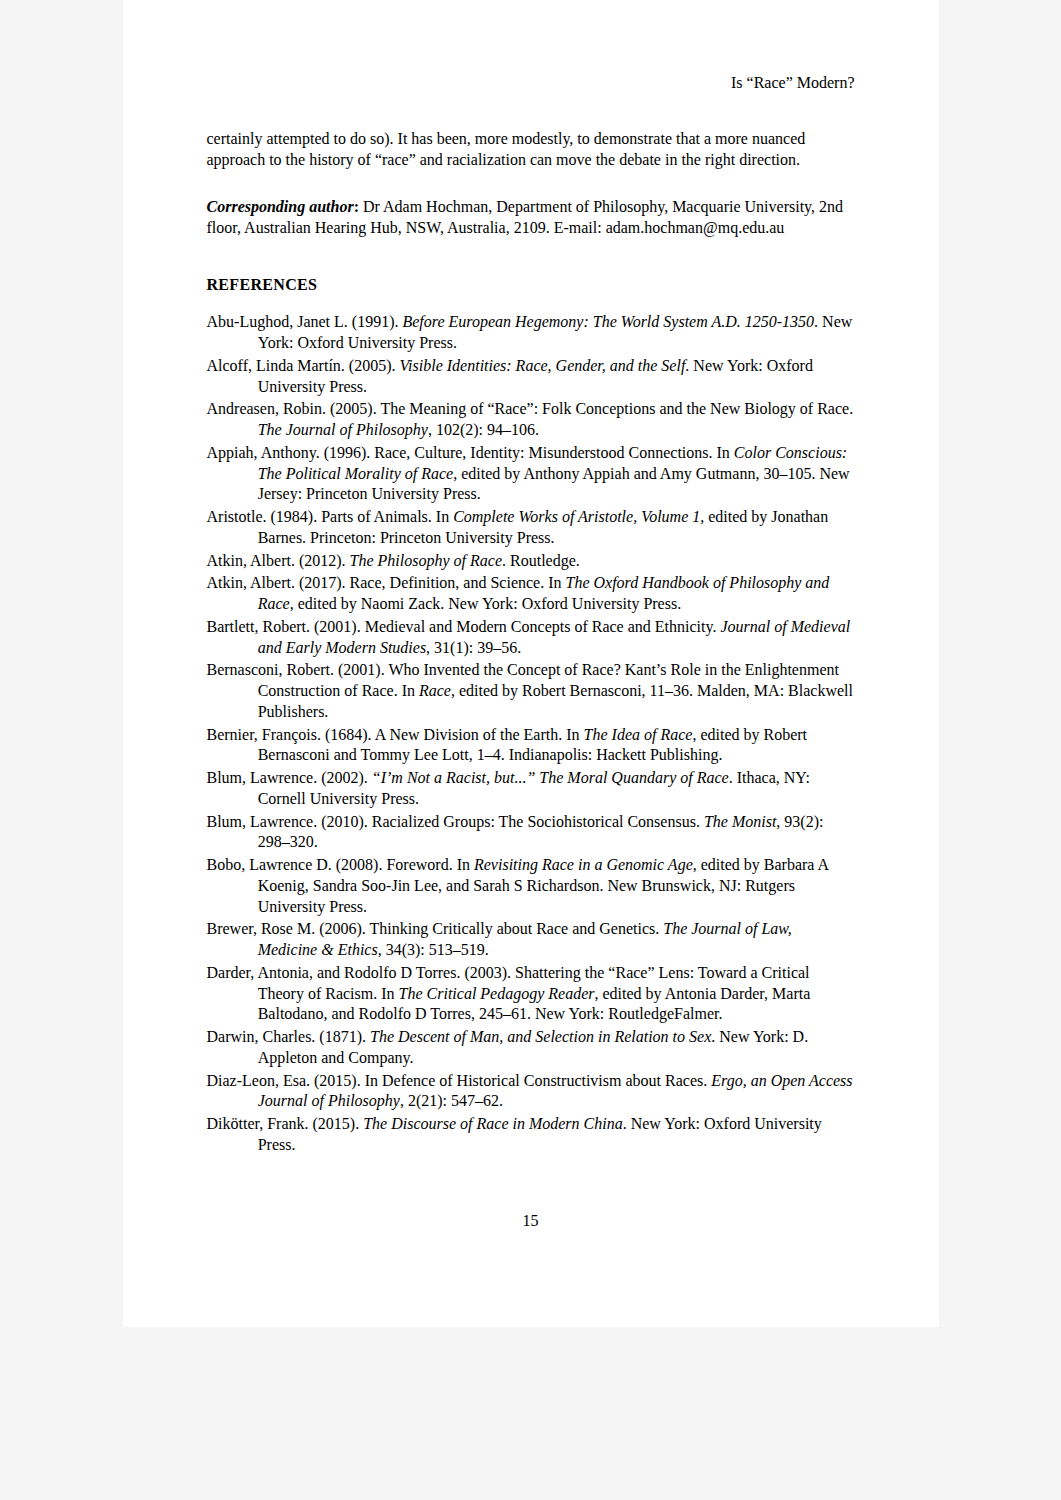Is “Race” Modern?
certainly attempted to do so). It has been, more modestly, to demonstrate that a more nuanced approach to the history of “race” and racialization can move the debate in the right direction.
Corresponding author: Dr Adam Hochman, Department of Philosophy, Macquarie University, 2nd floor, Australian Hearing Hub, NSW, Australia, 2109. E-mail: adam.hochman@mq.edu.au
REFERENCES
Abu-Lughod, Janet L. (1991). Before European Hegemony: The World System A.D. 1250-1350. New York: Oxford University Press.
Alcoff, Linda Martín. (2005). Visible Identities: Race, Gender, and the Self. New York: Oxford University Press.
Andreasen, Robin. (2005). The Meaning of “Race”: Folk Conceptions and the New Biology of Race. The Journal of Philosophy, 102(2): 94–106.
Appiah, Anthony. (1996). Race, Culture, Identity: Misunderstood Connections. In Color Conscious: The Political Morality of Race, edited by Anthony Appiah and Amy Gutmann, 30–105. New Jersey: Princeton University Press.
Aristotle. (1984). Parts of Animals. In Complete Works of Aristotle, Volume 1, edited by Jonathan Barnes. Princeton: Princeton University Press.
Atkin, Albert. (2012). The Philosophy of Race. Routledge.
Atkin, Albert. (2017). Race, Definition, and Science. In The Oxford Handbook of Philosophy and Race, edited by Naomi Zack. New York: Oxford University Press.
Bartlett, Robert. (2001). Medieval and Modern Concepts of Race and Ethnicity. Journal of Medieval and Early Modern Studies, 31(1): 39–56.
Bernasconi, Robert. (2001). Who Invented the Concept of Race? Kant’s Role in the Enlightenment Construction of Race. In Race, edited by Robert Bernasconi, 11–36. Malden, MA: Blackwell Publishers.
Bernier, François. (1684). A New Division of the Earth. In The Idea of Race, edited by Robert Bernasconi and Tommy Lee Lott, 1–4. Indianapolis: Hackett Publishing.
Blum, Lawrence. (2002). “I’m Not a Racist, but...” The Moral Quandary of Race. Ithaca, NY: Cornell University Press.
Blum, Lawrence. (2010). Racialized Groups: The Sociohistorical Consensus. The Monist, 93(2): 298–320.
Bobo, Lawrence D. (2008). Foreword. In Revisiting Race in a Genomic Age, edited by Barbara A Koenig, Sandra Soo-Jin Lee, and Sarah S Richardson. New Brunswick, NJ: Rutgers University Press.
Brewer, Rose M. (2006). Thinking Critically about Race and Genetics. The Journal of Law, Medicine & Ethics, 34(3): 513–519.
Darder, Antonia, and Rodolfo D Torres. (2003). Shattering the “Race” Lens: Toward a Critical Theory of Racism. In The Critical Pedagogy Reader, edited by Antonia Darder, Marta Baltodano, and Rodolfo D Torres, 245–61. New York: RoutledgeFalmer.
Darwin, Charles. (1871). The Descent of Man, and Selection in Relation to Sex. New York: D. Appleton and Company.
Diaz-Leon, Esa. (2015). In Defence of Historical Constructivism about Races. Ergo, an Open Access Journal of Philosophy, 2(21): 547–62.
Dikötter, Frank. (2015). The Discourse of Race in Modern China. New York: Oxford University Press.
15